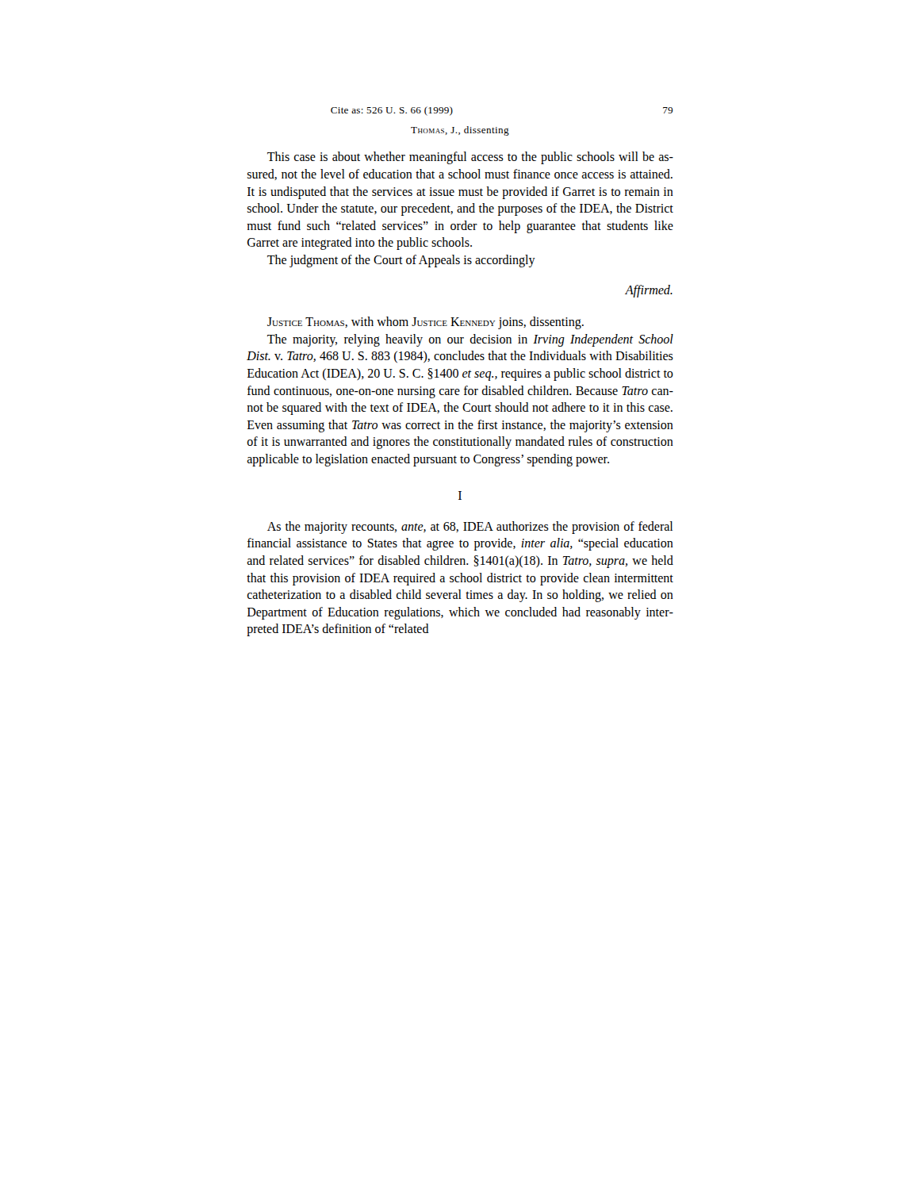Cite as: 526 U. S. 66 (1999) 79
Thomas, J., dissenting
This case is about whether meaningful access to the public schools will be assured, not the level of education that a school must finance once access is attained. It is undisputed that the services at issue must be provided if Garret is to remain in school. Under the statute, our precedent, and the purposes of the IDEA, the District must fund such “related services” in order to help guarantee that students like Garret are integrated into the public schools.
The judgment of the Court of Appeals is accordingly
Affirmed.
Justice Thomas, with whom Justice Kennedy joins, dissenting.
The majority, relying heavily on our decision in Irving Independent School Dist. v. Tatro, 468 U. S. 883 (1984), concludes that the Individuals with Disabilities Education Act (IDEA), 20 U. S. C. §1400 et seq., requires a public school district to fund continuous, one-on-one nursing care for disabled children. Because Tatro cannot be squared with the text of IDEA, the Court should not adhere to it in this case. Even assuming that Tatro was correct in the first instance, the majority’s extension of it is unwarranted and ignores the constitutionally mandated rules of construction applicable to legislation enacted pursuant to Congress’ spending power.
I
As the majority recounts, ante, at 68, IDEA authorizes the provision of federal financial assistance to States that agree to provide, inter alia, “special education and related services” for disabled children. §1401(a)(18). In Tatro, supra, we held that this provision of IDEA required a school district to provide clean intermittent catheterization to a disabled child several times a day. In so holding, we relied on Department of Education regulations, which we concluded had reasonably interpreted IDEA’s definition of “related